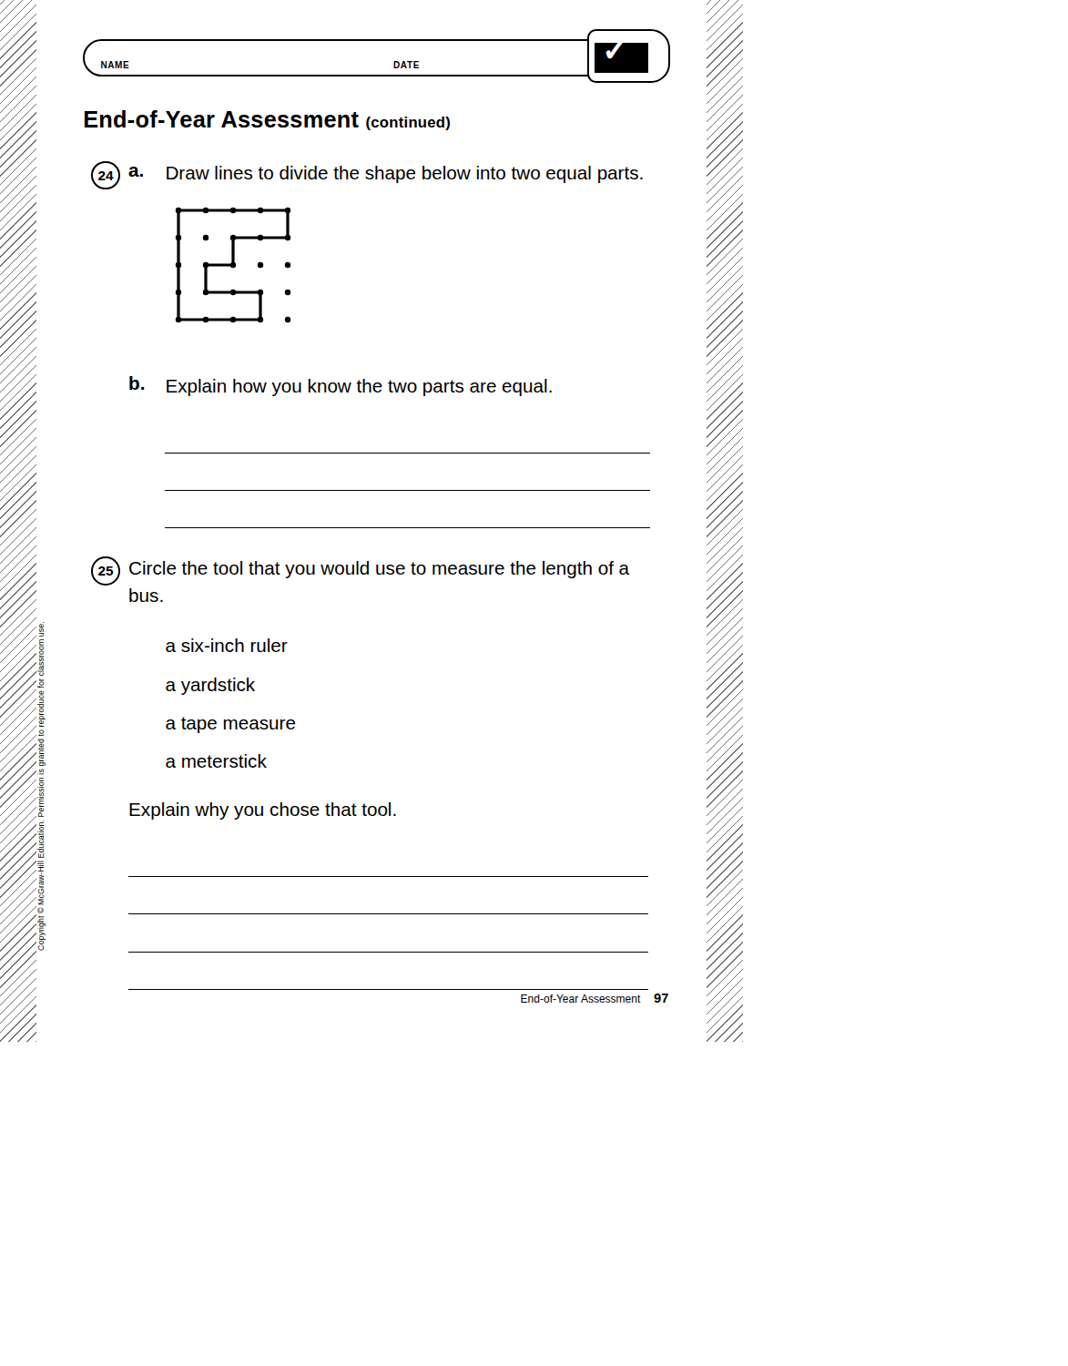NAME
DATE
✓
End-of-Year Assessment (continued)
24
a.
Draw lines to divide the shape below into two equal parts.
b.
Explain how you know the two parts are equal.
25
Circle the tool that you would use to measure the length of a bus.
a six-inch ruler
a yardstick
a tape measure
a meterstick
Explain why you chose that tool.
Copyright © McGraw-Hill Education. Permission is granted to reproduce for classroom use.
End-of-Year Assessment 97